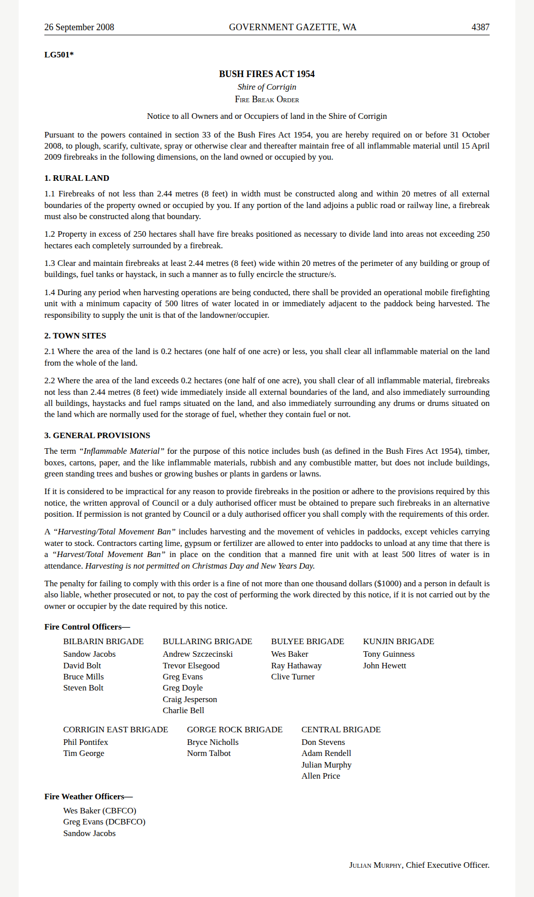26 September 2008 GOVERNMENT GAZETTE, WA 4387
LG501*
BUSH FIRES ACT 1954
Shire of Corrigin
Fire Break Order
Notice to all Owners and or Occupiers of land in the Shire of Corrigin
Pursuant to the powers contained in section 33 of the Bush Fires Act 1954, you are hereby required on or before 31 October 2008, to plough, scarify, cultivate, spray or otherwise clear and thereafter maintain free of all inflammable material until 15 April 2009 firebreaks in the following dimensions, on the land owned or occupied by you.
1. Rural Land
1.1 Firebreaks of not less than 2.44 metres (8 feet) in width must be constructed along and within 20 metres of all external boundaries of the property owned or occupied by you. If any portion of the land adjoins a public road or railway line, a firebreak must also be constructed along that boundary.
1.2 Property in excess of 250 hectares shall have fire breaks positioned as necessary to divide land into areas not exceeding 250 hectares each completely surrounded by a firebreak.
1.3 Clear and maintain firebreaks at least 2.44 metres (8 feet) wide within 20 metres of the perimeter of any building or group of buildings, fuel tanks or haystack, in such a manner as to fully encircle the structure/s.
1.4 During any period when harvesting operations are being conducted, there shall be provided an operational mobile firefighting unit with a minimum capacity of 500 litres of water located in or immediately adjacent to the paddock being harvested. The responsibility to supply the unit is that of the landowner/occupier.
2. Town Sites
2.1 Where the area of the land is 0.2 hectares (one half of one acre) or less, you shall clear all inflammable material on the land from the whole of the land.
2.2 Where the area of the land exceeds 0.2 hectares (one half of one acre), you shall clear of all inflammable material, firebreaks not less than 2.44 metres (8 feet) wide immediately inside all external boundaries of the land, and also immediately surrounding all buildings, haystacks and fuel ramps situated on the land, and also immediately surrounding any drums or drums situated on the land which are normally used for the storage of fuel, whether they contain fuel or not.
3. General Provisions
The term “Inflammable Material” for the purpose of this notice includes bush (as defined in the Bush Fires Act 1954), timber, boxes, cartons, paper, and the like inflammable materials, rubbish and any combustible matter, but does not include buildings, green standing trees and bushes or growing bushes or plants in gardens or lawns.
If it is considered to be impractical for any reason to provide firebreaks in the position or adhere to the provisions required by this notice, the written approval of Council or a duly authorised officer must be obtained to prepare such firebreaks in an alternative position. If permission is not granted by Council or a duly authorised officer you shall comply with the requirements of this order.
A “Harvesting/Total Movement Ban” includes harvesting and the movement of vehicles in paddocks, except vehicles carrying water to stock. Contractors carting lime, gypsum or fertilizer are allowed to enter into paddocks to unload at any time that there is a “Harvest/Total Movement Ban” in place on the condition that a manned fire unit with at least 500 litres of water is in attendance. Harvesting is not permitted on Christmas Day and New Years Day.
The penalty for failing to comply with this order is a fine of not more than one thousand dollars ($1000) and a person in default is also liable, whether prosecuted or not, to pay the cost of performing the work directed by this notice, if it is not carried out by the owner or occupier by the date required by this notice.
Fire Control Officers—
| BILBARIN BRIGADE | BULLARING BRIGADE | BULYEE BRIGADE | KUNJIN BRIGADE |
| --- | --- | --- | --- |
| Sandow Jacobs David Bolt Bruce Mills Steven Bolt | Andrew Szczecinski Trevor Elsegood Greg Evans Greg Doyle Craig Jesperson Charlie Bell | Wes Baker Ray Hathaway Clive Turner | Tony Guinness John Hewett |
| CORRIGIN EAST BRIGADE | GORGE ROCK BRIGADE | CENTRAL BRIGADE |
| --- | --- | --- |
| Phil Pontifex Tim George | Bryce Nicholls Norm Talbot | Don Stevens Adam Rendell Julian Murphy Allen Price |
Fire Weather Officers—
Wes Baker (CBFCO)
Greg Evans (DCBFCO)
Sandow Jacobs
Julian Murphy, Chief Executive Officer.